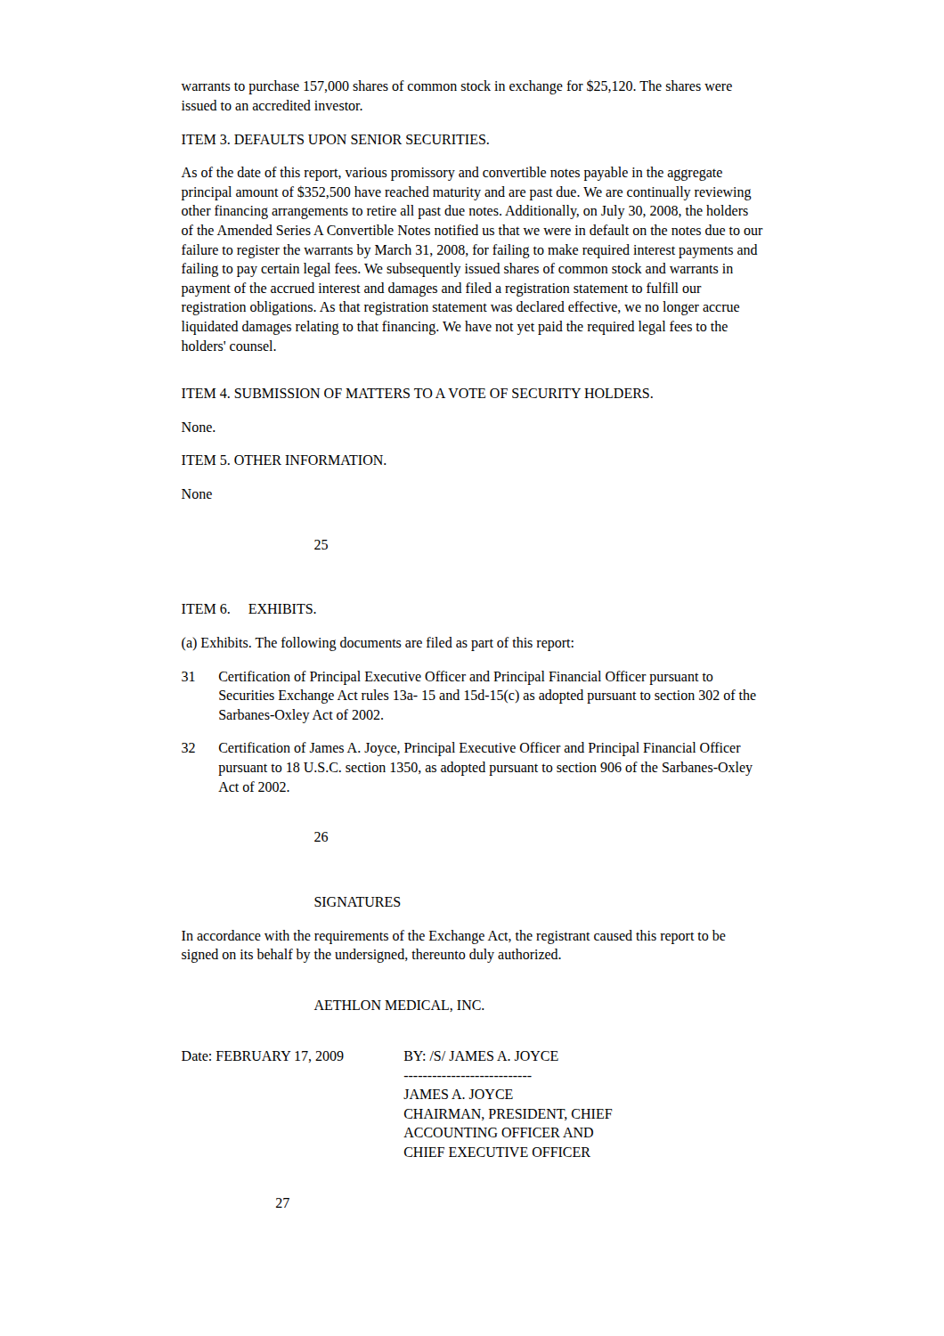warrants to purchase 157,000 shares of common stock in exchange for $25,120. The shares were issued to an accredited investor.
ITEM 3. DEFAULTS UPON SENIOR SECURITIES.
As of the date of this report, various promissory and convertible notes payable in the aggregate principal amount of $352,500 have reached maturity and are past due. We are continually reviewing other financing arrangements to retire all past due notes. Additionally, on July 30, 2008, the holders of the Amended Series A Convertible Notes notified us that we were in default on the notes due to our failure to register the warrants by March 31, 2008, for failing to make required interest payments and failing to pay certain legal fees. We subsequently issued shares of common stock and warrants in payment of the accrued interest and damages and filed a registration statement to fulfill our registration obligations. As that registration statement was declared effective, we no longer accrue liquidated damages relating to that financing. We have not yet paid the required legal fees to the holders' counsel.
ITEM 4. SUBMISSION OF MATTERS TO A VOTE OF SECURITY HOLDERS.
None.
ITEM 5. OTHER INFORMATION.
None
25
ITEM 6. EXHIBITS.
(a) Exhibits. The following documents are filed as part of this report:
31
Certification of Principal Executive Officer and Principal Financial Officer pursuant to Securities Exchange Act rules 13a- 15 and 15d-15(c) as adopted pursuant to section 302 of the Sarbanes-Oxley Act of 2002.
32
Certification of James A. Joyce, Principal Executive Officer and Principal Financial Officer pursuant to 18 U.S.C. section 1350, as adopted pursuant to section 906 of the Sarbanes-Oxley Act of 2002.
26
SIGNATURES
In accordance with the requirements of the Exchange Act, the registrant caused this report to be signed on its behalf by the undersigned, thereunto duly authorized.
AETHLON MEDICAL, INC.
Date: FEBRUARY 17, 2009
BY: /S/ JAMES A. JOYCE
---------------------------
JAMES A. JOYCE
CHAIRMAN, PRESIDENT, CHIEF
ACCOUNTING OFFICER AND
CHIEF EXECUTIVE OFFICER
27